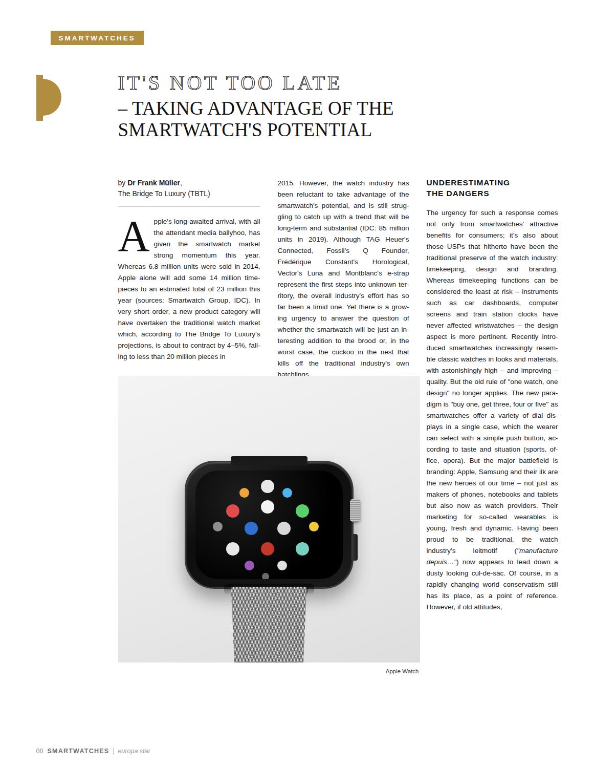Smartwatches
IT'S NOT TOO LATE – TAKING ADVANTAGE OF THE SMARTWATCH'S POTENTIAL
by Dr Frank Müller,
The Bridge To Luxury (TBTL)
Apple's long-awaited arrival, with all the attendant media ballyhoo, has given the smartwatch market strong momentum this year. Whereas 6.8 million units were sold in 2014, Apple alone will add some 14 million timepieces to an estimated total of 23 million this year (sources: Smartwatch Group, IDC). In very short order, a new product category will have overtaken the traditional watch market which, according to The Bridge To Luxury's projections, is about to contract by 4–5%, falling to less than 20 million pieces in
Apple Watch
2015. However, the watch industry has been reluctant to take advantage of the smartwatch's potential, and is still struggling to catch up with a trend that will be long-term and substantial (IDC: 85 million units in 2019). Although TAG Heuer's Connected, Fossil's Q Founder, Frédérique Constant's Horological, Vector's Luna and Montblanc's e-strap represent the first steps into unknown territory, the overall industry's effort has so far been a timid one. Yet there is a growing urgency to answer the question of whether the smartwatch will be just an interesting addition to the brood or, in the worst case, the cuckoo in the nest that kills off the traditional industry's own hatchlings.
Underestimating
the dangers
The urgency for such a response comes not only from smartwatches' attractive benefits for consumers; it's also about those USPs that hitherto have been the traditional preserve of the watch industry: timekeeping, design and branding. Whereas timekeeping functions can be considered the least at risk – instruments such as car dashboards, computer screens and train station clocks have never affected wristwatches – the design aspect is more pertinent. Recently introduced smartwatches increasingly resemble classic watches in looks and materials, with astonishingly high – and improving – quality. But the old rule of "one watch, one design" no longer applies. The new paradigm is "buy one, get three, four or five" as smartwatches offer a variety of dial displays in a single case, which the wearer can select with a simple push button, according to taste and situation (sports, office, opera). But the major battlefield is branding: Apple, Samsung and their ilk are the new heroes of our time – not just as makers of phones, notebooks and tablets but also now as watch providers. Their marketing for so-called wearables is young, fresh and dynamic. Having been proud to be traditional, the watch industry's leitmotif ("manufacture depuis…") now appears to lead down a dusty looking cul-de-sac. Of course, in a rapidly changing world conservatism still has its place, as a point of reference. However, if old attitudes,
00 Smartwatches europa star